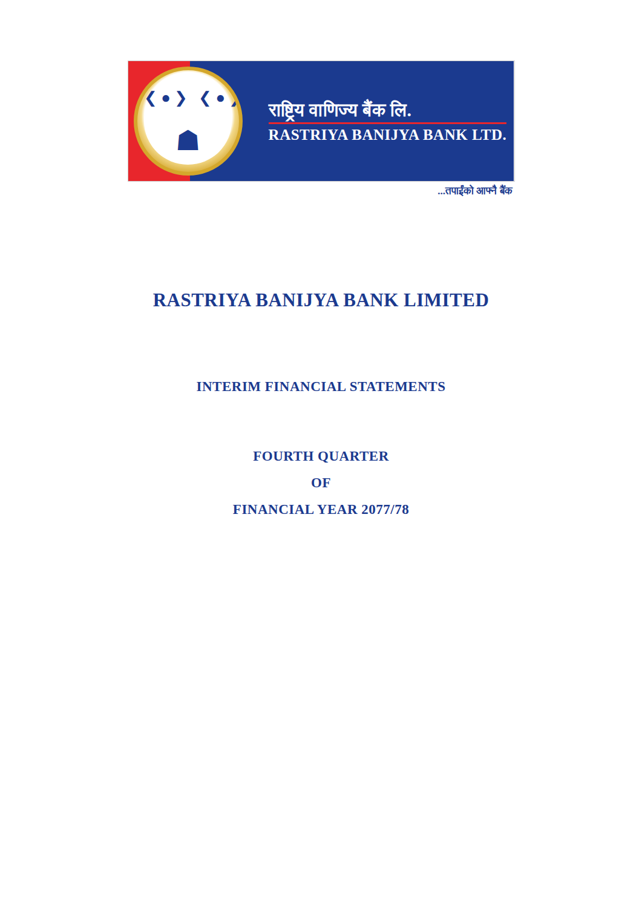राष्ट्रिय वाणिज्य बैंक लि.
RASTRIYA BANIJYA BANK LTD.
❮●❯ ❮●❯
☗
...तपाईंको आफ्नै बैंक
RASTRIYA BANIJYA BANK LIMITED
INTERIM FINANCIAL STATEMENTS
FOURTH QUARTER
OF
FINANCIAL YEAR 2077/78